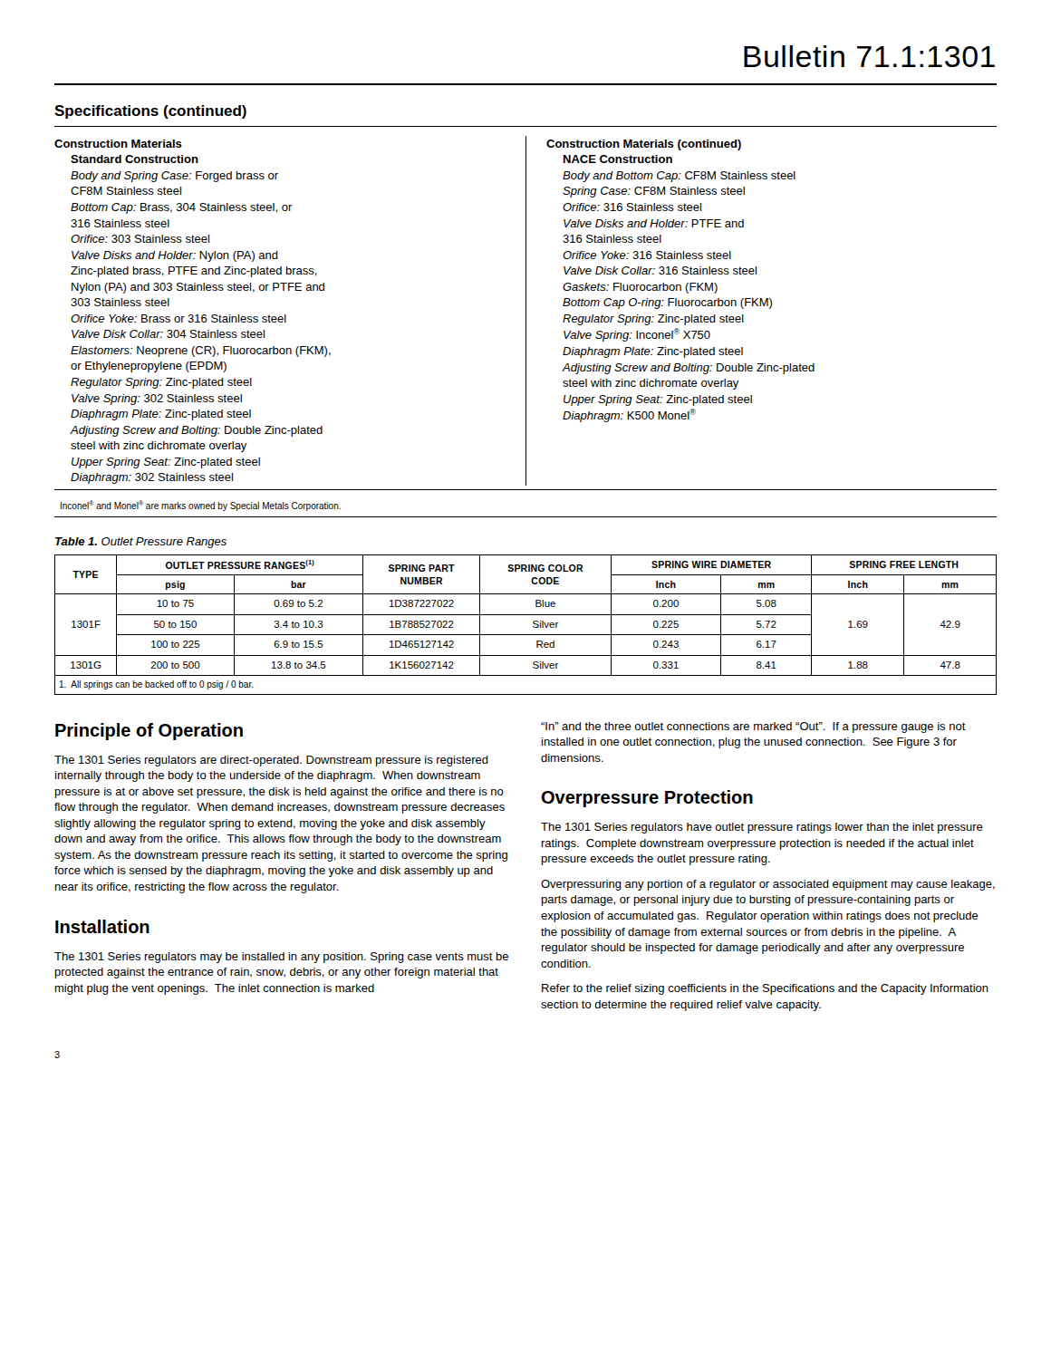Bulletin 71.1:1301
Specifications (continued)
Construction Materials
Standard Construction
Body and Spring Case: Forged brass or
CF8M Stainless steel
Bottom Cap: Brass, 304 Stainless steel, or
316 Stainless steel
Orifice: 303 Stainless steel
Valve Disks and Holder: Nylon (PA) and
Zinc-plated brass, PTFE and Zinc-plated brass,
Nylon (PA) and 303 Stainless steel, or PTFE and
303 Stainless steel
Orifice Yoke: Brass or 316 Stainless steel
Valve Disk Collar: 304 Stainless steel
Elastomers: Neoprene (CR), Fluorocarbon (FKM),
or Ethylenepropylene (EPDM)
Regulator Spring: Zinc-plated steel
Valve Spring: 302 Stainless steel
Diaphragm Plate: Zinc-plated steel
Adjusting Screw and Bolting: Double Zinc-plated
steel with zinc dichromate overlay
Upper Spring Seat: Zinc-plated steel
Diaphragm: 302 Stainless steel
Construction Materials (continued)
NACE Construction
Body and Bottom Cap: CF8M Stainless steel
Spring Case: CF8M Stainless steel
Orifice: 316 Stainless steel
Valve Disks and Holder: PTFE and
316 Stainless steel
Orifice Yoke: 316 Stainless steel
Valve Disk Collar: 316 Stainless steel
Gaskets: Fluorocarbon (FKM)
Bottom Cap O-ring: Fluorocarbon (FKM)
Regulator Spring: Zinc-plated steel
Valve Spring: Inconel® X750
Diaphragm Plate: Zinc-plated steel
Adjusting Screw and Bolting: Double Zinc-plated
steel with zinc dichromate overlay
Upper Spring Seat: Zinc-plated steel
Diaphragm: K500 Monel®
Inconel® and Monel® are marks owned by Special Metals Corporation.
Table 1. Outlet Pressure Ranges
| TYPE | OUTLET PRESSURE RANGES (1) | SPRING PART NUMBER | SPRING COLOR CODE | SPRING WIRE DIAMETER | SPRING FREE LENGTH |
| --- | --- | --- | --- | --- | --- |
| psig | bar | Inch | mm | Inch | mm |
| 1301F | 10 to 75 | 0.69 to 5.2 | 1D387227022 | Blue | 0.200 | 5.08 | 1.69 | 42.9 |
| 50 to 150 | 3.4 to 10.3 | 1B788527022 | Silver | 0.225 | 5.72 |
| 100 to 225 | 6.9 to 15.5 | 1D465127142 | Red | 0.243 | 6.17 |
| 1301G | 200 to 500 | 13.8 to 34.5 | 1K156027142 | Silver | 0.331 | 8.41 | 1.88 | 47.8 |
| 1. All springs can be backed off to 0 psig / 0 bar. |
Principle of Operation
The 1301 Series regulators are direct-operated. Downstream pressure is registered internally through the body to the underside of the diaphragm. When downstream pressure is at or above set pressure, the disk is held against the orifice and there is no flow through the regulator. When demand increases, downstream pressure decreases slightly allowing the regulator spring to extend, moving the yoke and disk assembly down and away from the orifice. This allows flow through the body to the downstream system. As the downstream pressure reach its setting, it started to overcome the spring force which is sensed by the diaphragm, moving the yoke and disk assembly up and near its orifice, restricting the flow across the regulator.
Installation
The 1301 Series regulators may be installed in any position. Spring case vents must be protected against the entrance of rain, snow, debris, or any other foreign material that might plug the vent openings. The inlet connection is marked
“In” and the three outlet connections are marked “Out”. If a pressure gauge is not installed in one outlet connection, plug the unused connection. See Figure 3 for dimensions.
Overpressure Protection
The 1301 Series regulators have outlet pressure ratings lower than the inlet pressure ratings. Complete downstream overpressure protection is needed if the actual inlet pressure exceeds the outlet pressure rating.
Overpressuring any portion of a regulator or associated equipment may cause leakage, parts damage, or personal injury due to bursting of pressure-containing parts or explosion of accumulated gas. Regulator operation within ratings does not preclude the possibility of damage from external sources or from debris in the pipeline. A regulator should be inspected for damage periodically and after any overpressure condition.
Refer to the relief sizing coefficients in the Specifications and the Capacity Information section to determine the required relief valve capacity.
3